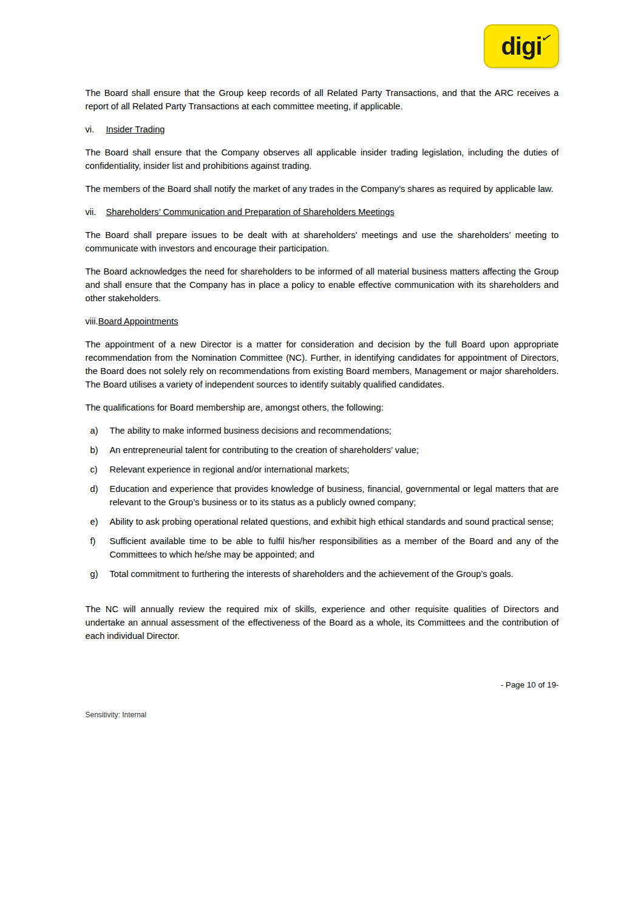✓ digi
The Board shall ensure that the Group keep records of all Related Party Transactions, and that the ARC receives a report of all Related Party Transactions at each committee meeting, if applicable.
vi. Insider Trading
The Board shall ensure that the Company observes all applicable insider trading legislation, including the duties of confidentiality, insider list and prohibitions against trading.
The members of the Board shall notify the market of any trades in the Company’s shares as required by applicable law.
vii. Shareholders’ Communication and Preparation of Shareholders Meetings
The Board shall prepare issues to be dealt with at shareholders’ meetings and use the shareholders’ meeting to communicate with investors and encourage their participation.
The Board acknowledges the need for shareholders to be informed of all material business matters affecting the Group and shall ensure that the Company has in place a policy to enable effective communication with its shareholders and other stakeholders.
viii.Board Appointments
The appointment of a new Director is a matter for consideration and decision by the full Board upon appropriate recommendation from the Nomination Committee (NC). Further, in identifying candidates for appointment of Directors, the Board does not solely rely on recommendations from existing Board members, Management or major shareholders. The Board utilises a variety of independent sources to identify suitably qualified candidates.
The qualifications for Board membership are, amongst others, the following:
The ability to make informed business decisions and recommendations;
An entrepreneurial talent for contributing to the creation of shareholders’ value;
Relevant experience in regional and/or international markets;
Education and experience that provides knowledge of business, financial, governmental or legal matters that are relevant to the Group’s business or to its status as a publicly owned company;
Ability to ask probing operational related questions, and exhibit high ethical standards and sound practical sense;
Sufficient available time to be able to fulfil his/her responsibilities as a member of the Board and any of the Committees to which he/she may be appointed; and
Total commitment to furthering the interests of shareholders and the achievement of the Group’s goals.
The NC will annually review the required mix of skills, experience and other requisite qualities of Directors and undertake an annual assessment of the effectiveness of the Board as a whole, its Committees and the contribution of each individual Director.
- Page 10 of 19-
Sensitivity: Internal